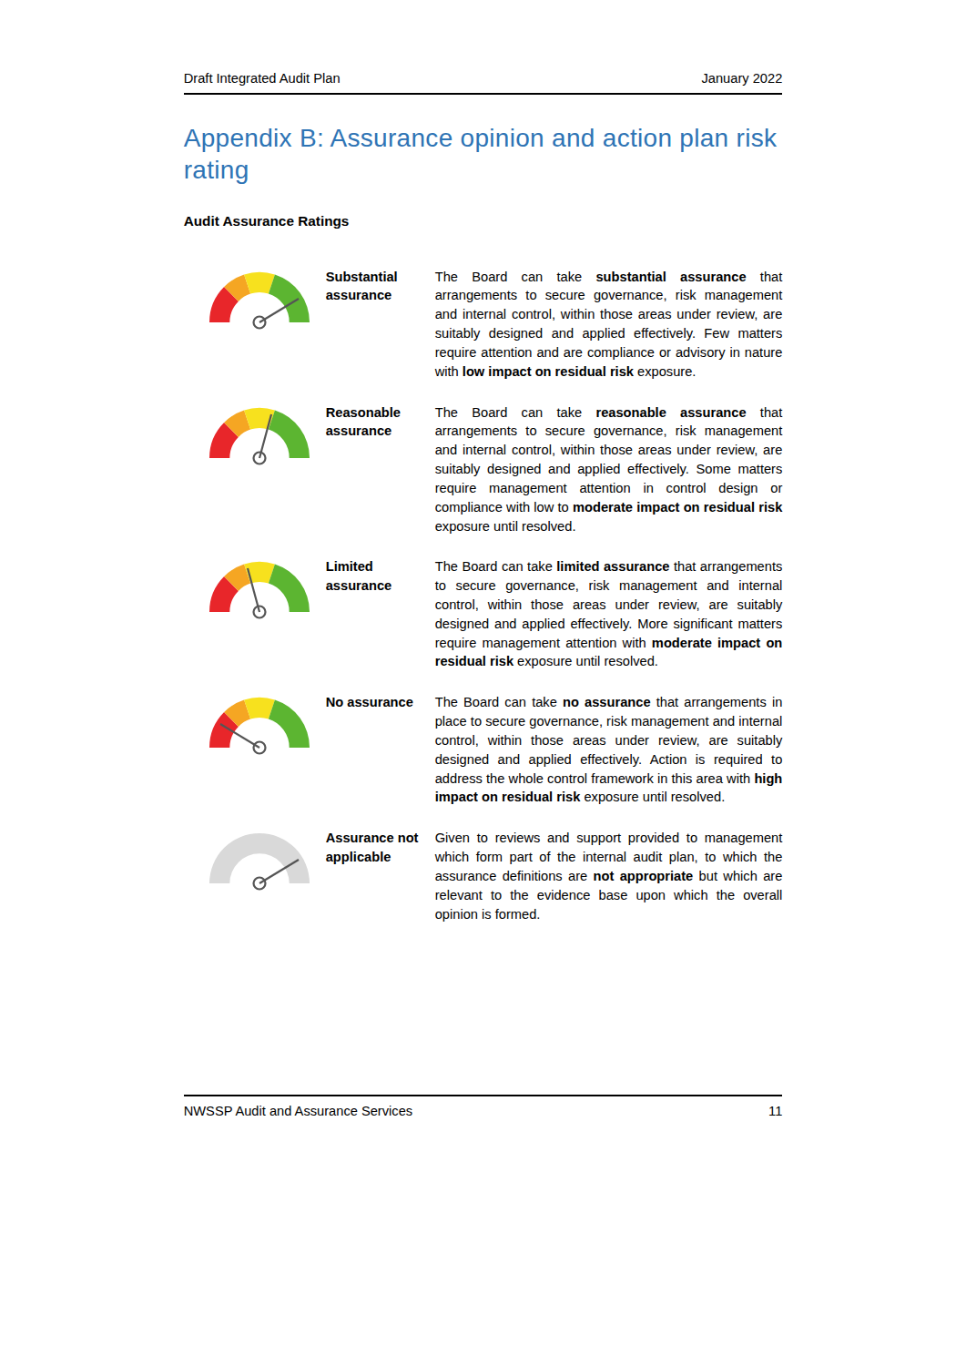Draft Integrated Audit Plan January 2022
Appendix B: Assurance opinion and action plan risk rating
Audit Assurance Ratings
| | Substantial assurance | The Board can take substantial assurance that arrangements to secure governance, risk management and internal control, within those areas under review, are suitably designed and applied effectively. Few matters require attention and are compliance or advisory in nature with low impact on residual risk exposure. |
| | Reasonable assurance | The Board can take reasonable assurance that arrangements to secure governance, risk management and internal control, within those areas under review, are suitably designed and applied effectively. Some matters require management attention in control design or compliance with low to moderate impact on residual risk exposure until resolved. |
| | Limited assurance | The Board can take limited assurance that arrangements to secure governance, risk management and internal control, within those areas under review, are suitably designed and applied effectively. More significant matters require management attention with moderate impact on residual risk exposure until resolved. |
| | No assurance | The Board can take no assurance that arrangements in place to secure governance, risk management and internal control, within those areas under review, are suitably designed and applied effectively. Action is required to address the whole control framework in this area with high impact on residual risk exposure until resolved. |
| | Assurance not applicable | Given to reviews and support provided to management which form part of the internal audit plan, to which the assurance definitions are not appropriate but which are relevant to the evidence base upon which the overall opinion is formed. |
NWSSP Audit and Assurance Services 11